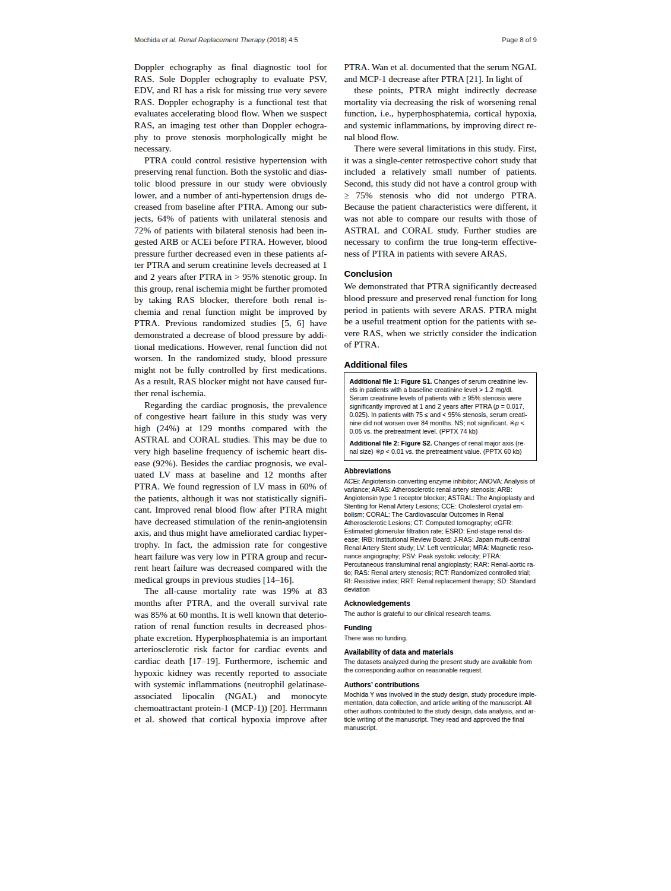Mochida et al. Renal Replacement Therapy (2018) 4:5
Page 8 of 9
Doppler echography as final diagnostic tool for RAS. Sole Doppler echography to evaluate PSV, EDV, and RI has a risk for missing true very severe RAS. Doppler echography is a functional test that evaluates accelerating blood flow. When we suspect RAS, an imaging test other than Doppler echography to prove stenosis morphologically might be necessary.
PTRA could control resistive hypertension with preserving renal function. Both the systolic and diastolic blood pressure in our study were obviously lower, and a number of anti-hypertension drugs decreased from baseline after PTRA. Among our subjects, 64% of patients with unilateral stenosis and 72% of patients with bilateral stenosis had been ingested ARB or ACEi before PTRA. However, blood pressure further decreased even in these patients after PTRA and serum creatinine levels decreased at 1 and 2 years after PTRA in > 95% stenotic group. In this group, renal ischemia might be further promoted by taking RAS blocker, therefore both renal ischemia and renal function might be improved by PTRA. Previous randomized studies [5, 6] have demonstrated a decrease of blood pressure by additional medications. However, renal function did not worsen. In the randomized study, blood pressure might not be fully controlled by first medications. As a result, RAS blocker might not have caused further renal ischemia.
Regarding the cardiac prognosis, the prevalence of congestive heart failure in this study was very high (24%) at 129 months compared with the ASTRAL and CORAL studies. This may be due to very high baseline frequency of ischemic heart disease (92%). Besides the cardiac prognosis, we evaluated LV mass at baseline and 12 months after PTRA. We found regression of LV mass in 60% of the patients, although it was not statistically significant. Improved renal blood flow after PTRA might have decreased stimulation of the renin-angiotensin axis, and thus might have ameliorated cardiac hypertrophy. In fact, the admission rate for congestive heart failure was very low in PTRA group and recurrent heart failure was decreased compared with the medical groups in previous studies [14–16].
The all-cause mortality rate was 19% at 83 months after PTRA, and the overall survival rate was 85% at 60 months. It is well known that deterioration of renal function results in decreased phosphate excretion. Hyperphosphatemia is an important arteriosclerotic risk factor for cardiac events and cardiac death [17–19]. Furthermore, ischemic and hypoxic kidney was recently reported to associate with systemic inflammations (neutrophil gelatinase-associated lipocalin (NGAL) and monocyte chemoattractant protein-1 (MCP-1)) [20]. Herrmann et al. showed that cortical hypoxia improve after PTRA. Wan et al. documented that the serum NGAL and MCP-1 decrease after PTRA [21]. In light of
these points, PTRA might indirectly decrease mortality via decreasing the risk of worsening renal function, i.e., hyperphosphatemia, cortical hypoxia, and systemic inflammations, by improving direct renal blood flow.
There were several limitations in this study. First, it was a single-center retrospective cohort study that included a relatively small number of patients. Second, this study did not have a control group with ≥ 75% stenosis who did not undergo PTRA. Because the patient characteristics were different, it was not able to compare our results with those of ASTRAL and CORAL study. Further studies are necessary to confirm the true long-term effectiveness of PTRA in patients with severe ARAS.
Conclusion
We demonstrated that PTRA significantly decreased blood pressure and preserved renal function for long period in patients with severe ARAS. PTRA might be a useful treatment option for the patients with severe RAS, when we strictly consider the indication of PTRA.
Additional files
Additional file 1: Figure S1. Changes of serum creatinine levels in patients with a baseline creatinine level > 1.2 mg/dl. Serum creatinine levels of patients with ≥ 95% stenosis were significantly improved at 1 and 2 years after PTRA (p = 0.017, 0.025). In patients with 75 ≤ and < 95% stenosis, serum creatinine did not worsen over 84 months. NS; not significant. ※p < 0.05 vs. the pretreatment level. (PPTX 74 kb)
Additional file 2: Figure S2. Changes of renal major axis (renal size) ※p < 0.01 vs. the pretreatment value. (PPTX 60 kb)
Abbreviations
ACEi: Angiotensin-converting enzyme inhibitor; ANOVA: Analysis of variance; ARAS: Atherosclerotic renal artery stenosis; ARB: Angiotensin type 1 receptor blocker; ASTRAL: The Angioplasty and Stenting for Renal Artery Lesions; CCE: Cholesterol crystal embolism; CORAL: The Cardiovascular Outcomes in Renal Atherosclerotic Lesions; CT: Computed tomography; eGFR: Estimated glomerular filtration rate; ESRD: End-stage renal disease; IRB: Institutional Review Board; J-RAS: Japan multi-central Renal Artery Stent study; LV: Left ventricular; MRA: Magnetic resonance angiography; PSV: Peak systolic velocity; PTRA: Percutaneous transluminal renal angioplasty; RAR: Renal-aortic ratio; RAS: Renal artery stenosis; RCT: Randomized controlled trial; RI: Resistive index; RRT: Renal replacement therapy; SD: Standard deviation
Acknowledgements
The author is grateful to our clinical research teams.
Funding
There was no funding.
Availability of data and materials
The datasets analyzed during the present study are available from the corresponding author on reasonable request.
Authors’ contributions
Mochida Y was involved in the study design, study procedure implementation, data collection, and article writing of the manuscript. All other authors contributed to the study design, data analysis, and article writing of the manuscript. They read and approved the final manuscript.